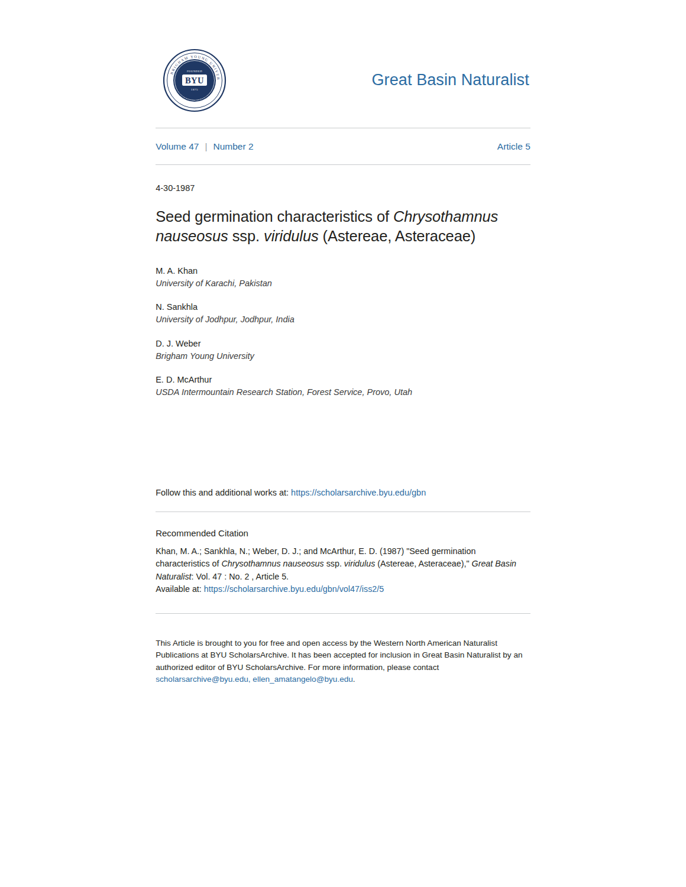BYU FOUNDED 1875 BRIGHAM YOUNG UNIVERSITY PROVO, UTAH
Great Basin Naturalist
Volume 47|Number 2
Article 5
4-30-1987
Seed germination characteristics of Chrysothamnus nauseosus ssp. viridulus (Astereae, Asteraceae)
M. A. Khan University of Karachi, Pakistan
N. Sankhla University of Jodhpur, Jodhpur, India
D. J. Weber Brigham Young University
E. D. McArthur USDA Intermountain Research Station, Forest Service, Provo, Utah
Follow this and additional works at: https://scholarsarchive.byu.edu/gbn
Recommended Citation
Khan, M. A.; Sankhla, N.; Weber, D. J.; and McArthur, E. D. (1987) "Seed germination characteristics of Chrysothamnus nauseosus ssp. viridulus (Astereae, Asteraceae)," Great Basin Naturalist: Vol. 47 : No. 2 , Article 5.
Available at: https://scholarsarchive.byu.edu/gbn/vol47/iss2/5
This Article is brought to you for free and open access by the Western North American Naturalist Publications at BYU ScholarsArchive. It has been accepted for inclusion in Great Basin Naturalist by an authorized editor of BYU ScholarsArchive. For more information, please contact scholarsarchive@byu.edu, ellen_amatangelo@byu.edu.